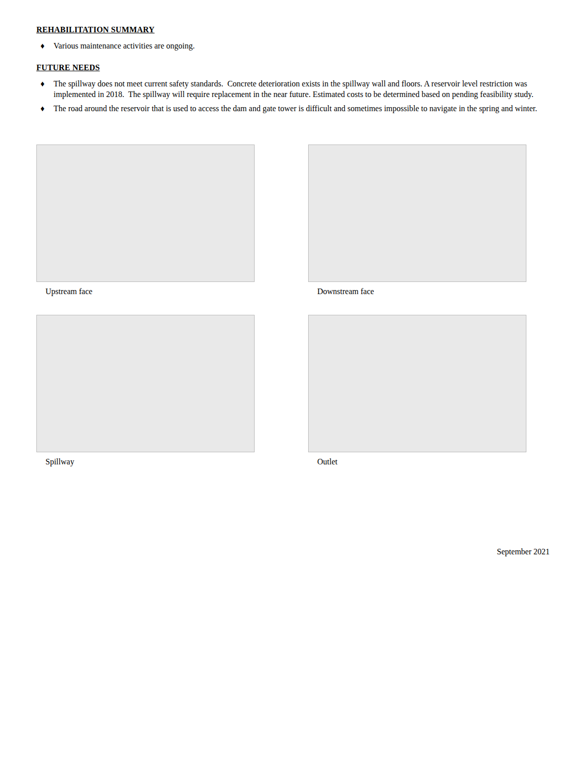REHABILITATION SUMMARY
Various maintenance activities are ongoing.
FUTURE NEEDS
The spillway does not meet current safety standards. Concrete deterioration exists in the spillway wall and floors. A reservoir level restriction was implemented in 2018. The spillway will require replacement in the near future. Estimated costs to be determined based on pending feasibility study.
The road around the reservoir that is used to access the dam and gate tower is difficult and sometimes impossible to navigate in the spring and winter.
| Upstream face | Downstream face |
| Spillway | Outlet |
September 2021